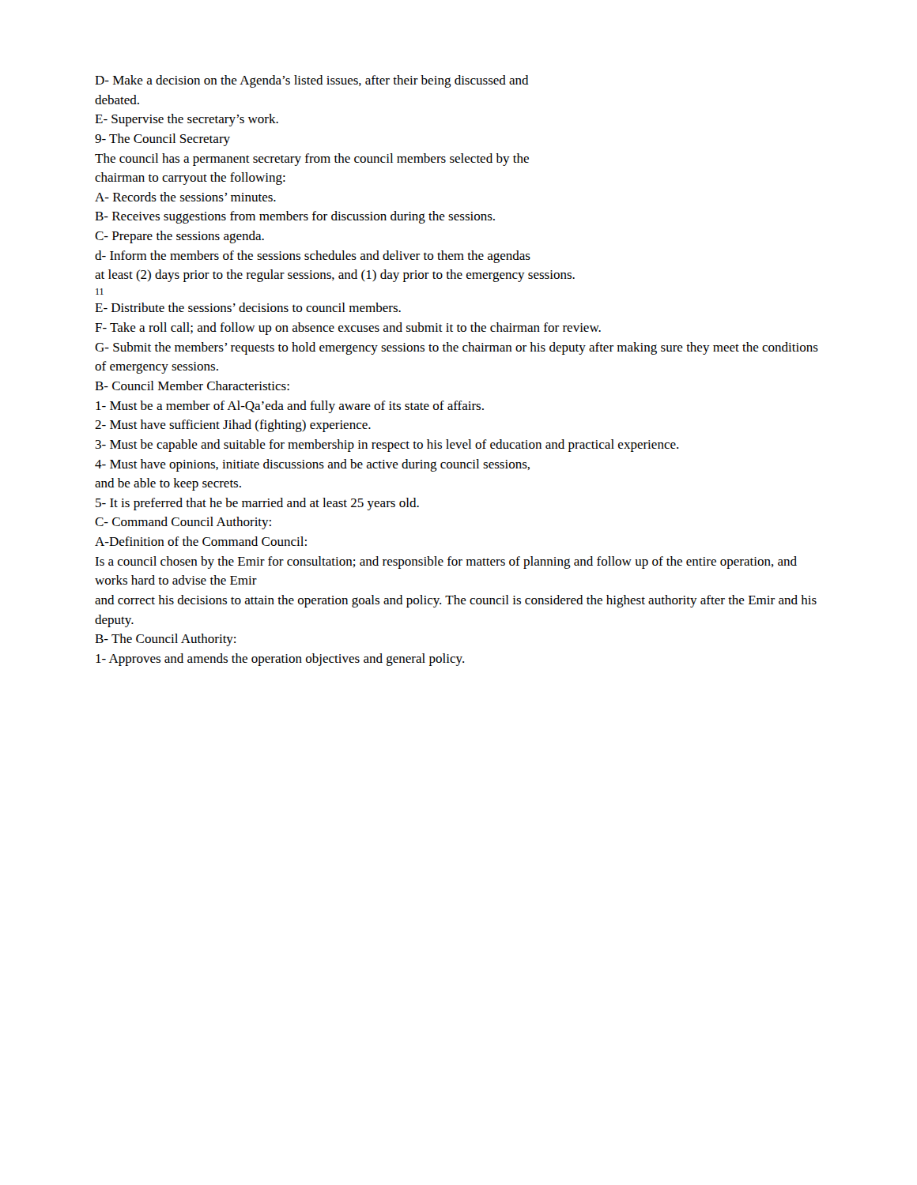D- Make a decision on the Agenda’s listed issues, after their being discussed and
debated.
E- Supervise the secretary’s work.
9- The Council Secretary
The council has a permanent secretary from the council members selected by the
chairman to carryout the following:
A- Records the sessions’ minutes.
B- Receives suggestions from members for discussion during the sessions.
C- Prepare the sessions agenda.
d- Inform the members of the sessions schedules and deliver to them the agendas
at least (2) days prior to the regular sessions, and (1) day prior to the emergency sessions.
11
E- Distribute the sessions’ decisions to council members.
F- Take a roll call; and follow up on absence excuses and submit it to the chairman for review.
G- Submit the members’ requests to hold emergency sessions to the chairman or his deputy after making sure they meet the conditions of emergency sessions.
B- Council Member Characteristics:
1- Must be a member of Al-Qa’eda and fully aware of its state of affairs.
2- Must have sufficient Jihad (fighting) experience.
3- Must be capable and suitable for membership in respect to his level of education and practical experience.
4- Must have opinions, initiate discussions and be active during council sessions,
and be able to keep secrets.
5- It is preferred that he be married and at least 25 years old.
C- Command Council Authority:
A-Definition of the Command Council:
Is a council chosen by the Emir for consultation; and responsible for matters of planning and follow up of the entire operation, and works hard to advise the Emir
and correct his decisions to attain the operation goals and policy. The council is considered the highest authority after the Emir and his deputy.
B- The Council Authority:
1- Approves and amends the operation objectives and general policy.